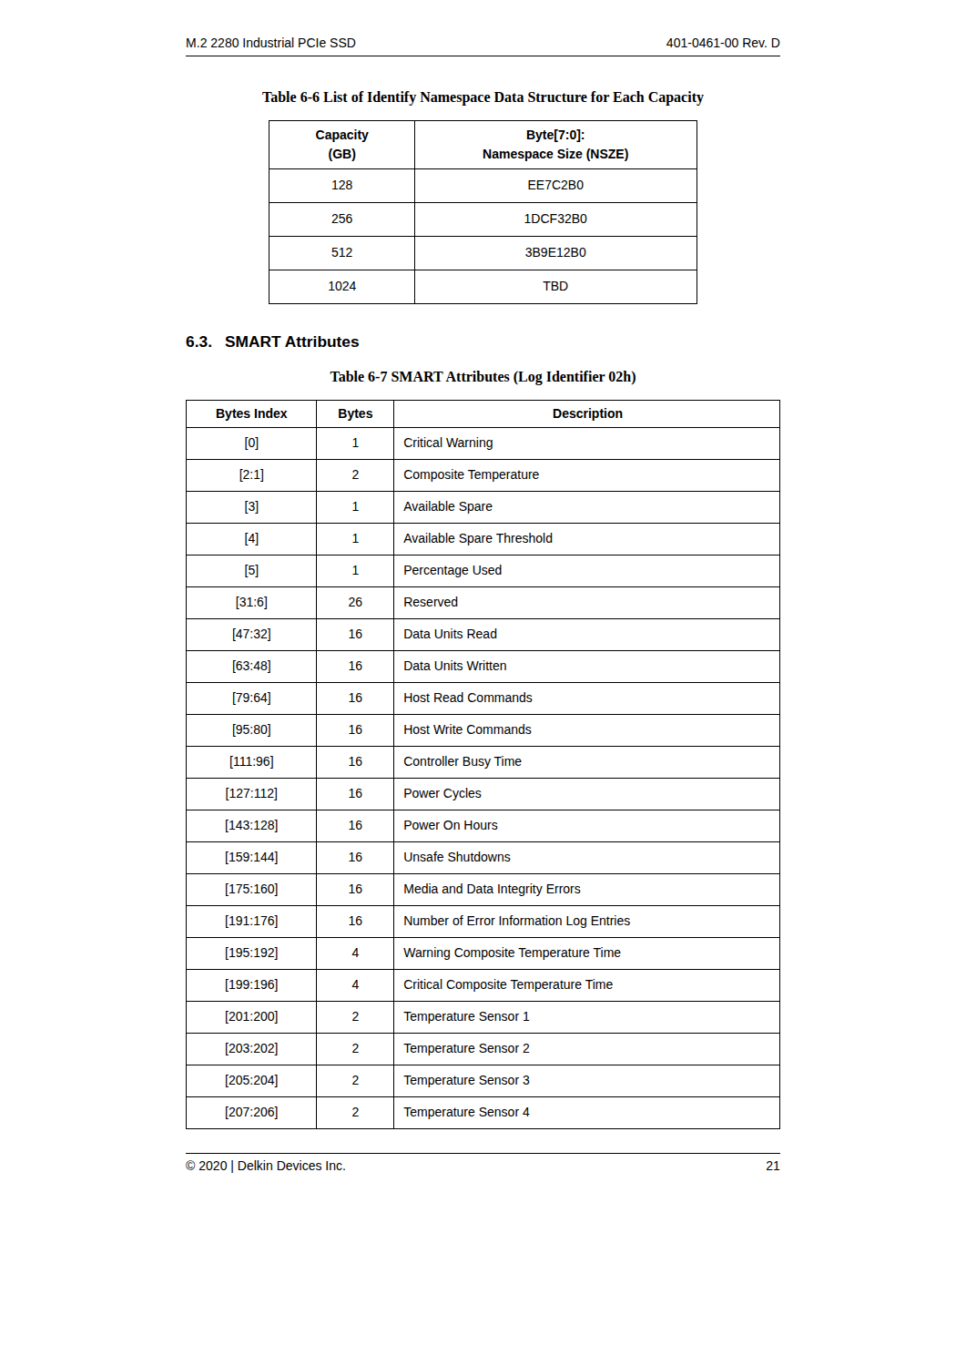M.2 2280 Industrial PCIe SSD
401-0461-00 Rev. D
Table 6-6 List of Identify Namespace Data Structure for Each Capacity
| Capacity (GB) | Byte[7:0]: Namespace Size (NSZE) |
| --- | --- |
| 128 | EE7C2B0 |
| 256 | 1DCF32B0 |
| 512 | 3B9E12B0 |
| 1024 | TBD |
6.3. SMART Attributes
Table 6-7 SMART Attributes (Log Identifier 02h)
| Bytes Index | Bytes | Description |
| --- | --- | --- |
| [0] | 1 | Critical Warning |
| [2:1] | 2 | Composite Temperature |
| [3] | 1 | Available Spare |
| [4] | 1 | Available Spare Threshold |
| [5] | 1 | Percentage Used |
| [31:6] | 26 | Reserved |
| [47:32] | 16 | Data Units Read |
| [63:48] | 16 | Data Units Written |
| [79:64] | 16 | Host Read Commands |
| [95:80] | 16 | Host Write Commands |
| [111:96] | 16 | Controller Busy Time |
| [127:112] | 16 | Power Cycles |
| [143:128] | 16 | Power On Hours |
| [159:144] | 16 | Unsafe Shutdowns |
| [175:160] | 16 | Media and Data Integrity Errors |
| [191:176] | 16 | Number of Error Information Log Entries |
| [195:192] | 4 | Warning Composite Temperature Time |
| [199:196] | 4 | Critical Composite Temperature Time |
| [201:200] | 2 | Temperature Sensor 1 |
| [203:202] | 2 | Temperature Sensor 2 |
| [205:204] | 2 | Temperature Sensor 3 |
| [207:206] | 2 | Temperature Sensor 4 |
© 2020 | Delkin Devices Inc.
21